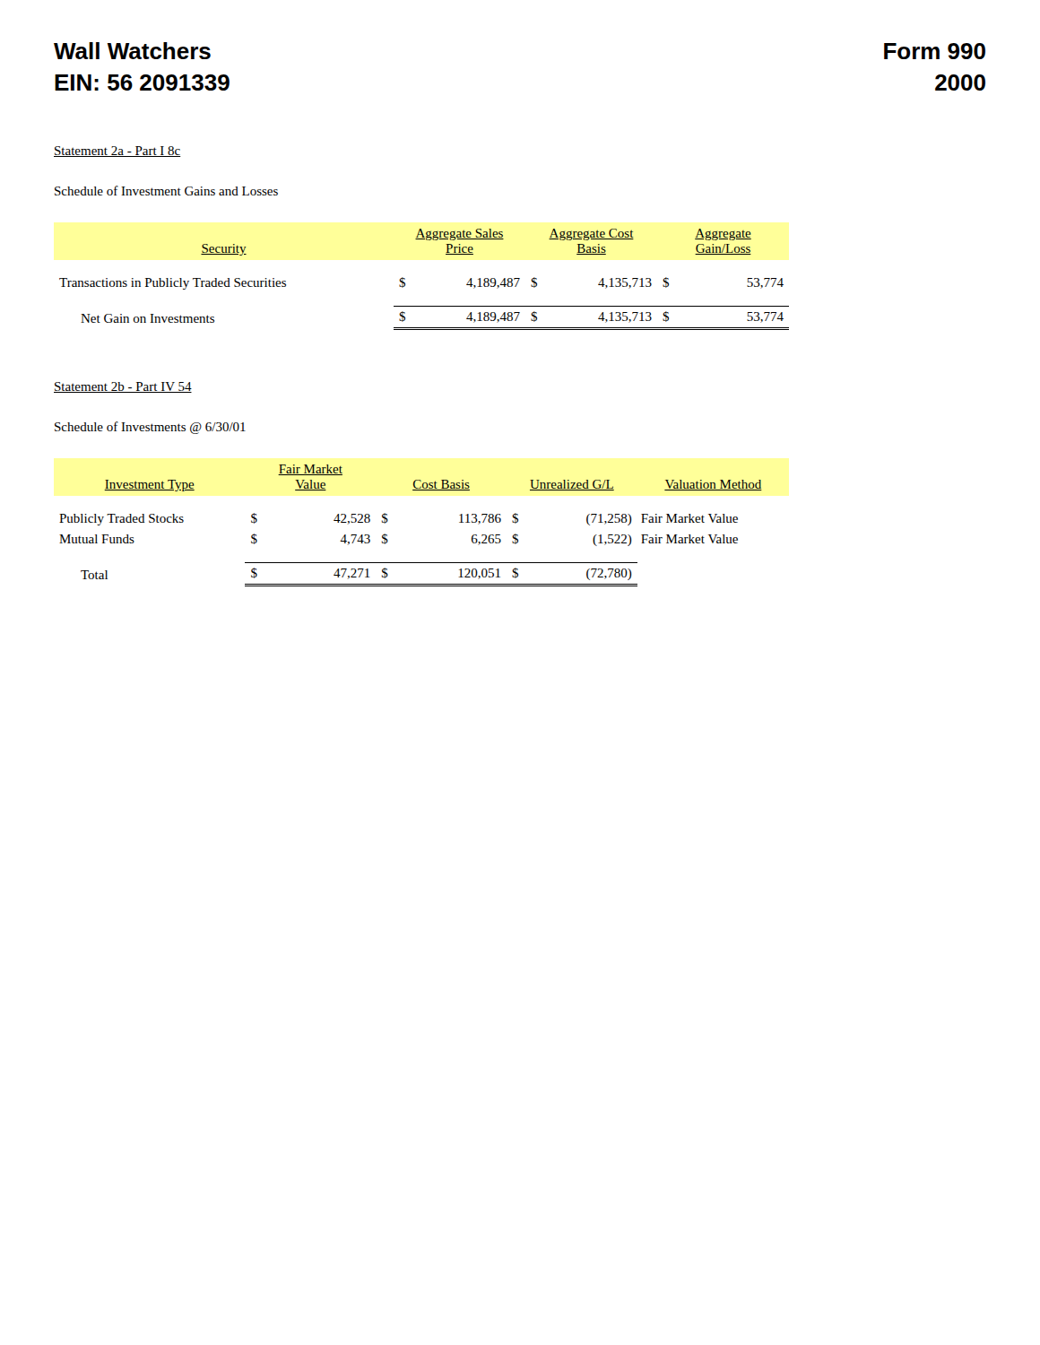Wall Watchers
EIN: 56 2091339
Form 990
2000
Statement 2a - Part I 8c
Schedule of Investment Gains and Losses
| Security | Aggregate Sales Price | Aggregate Cost Basis | Aggregate Gain/Loss |
| --- | --- | --- | --- |
| Transactions in Publicly Traded Securities | $ | 4,189,487 | $ | 4,135,713 | $ | 53,774 |
| Net Gain on Investments | $ | 4,189,487 | $ | 4,135,713 | $ | 53,774 |
Statement 2b - Part IV 54
Schedule of Investments @ 6/30/01
| Investment Type | Fair Market Value | Cost Basis | Unrealized G/L | Valuation Method |
| --- | --- | --- | --- | --- |
| Publicly Traded Stocks | $ | 42,528 | $ | 113,786 | $ | (71,258) | Fair Market Value |
| Mutual Funds | $ | 4,743 | $ | 6,265 | $ | (1,522) | Fair Market Value |
| Total | $ | 47,271 | $ | 120,051 | $ | (72,780) | |